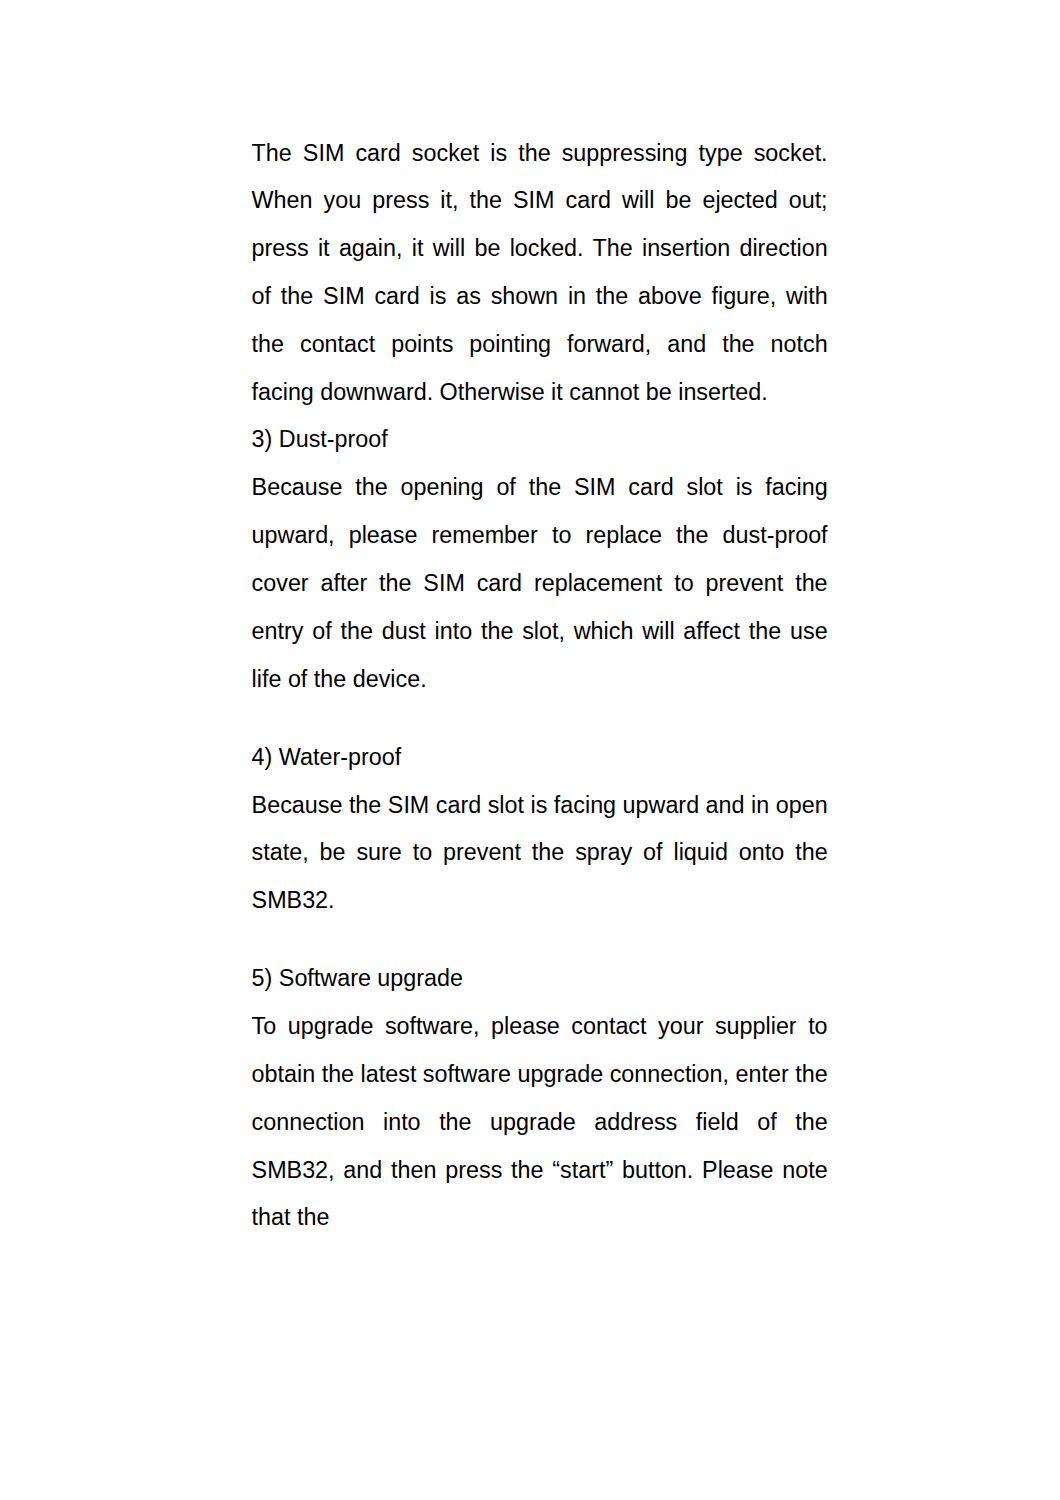The SIM card socket is the suppressing type socket. When you press it, the SIM card will be ejected out; press it again, it will be locked. The insertion direction of the SIM card is as shown in the above figure, with the contact points pointing forward, and the notch facing downward. Otherwise it cannot be inserted.
3) Dust-proof
Because the opening of the SIM card slot is facing upward, please remember to replace the dust-proof cover after the SIM card replacement to prevent the entry of the dust into the slot, which will affect the use life of the device.
4) Water-proof
Because the SIM card slot is facing upward and in open state, be sure to prevent the spray of liquid onto the SMB32.
5) Software upgrade
To upgrade software, please contact your supplier to obtain the latest software upgrade connection, enter the connection into the upgrade address field of the SMB32, and then press the “start” button. Please note that the